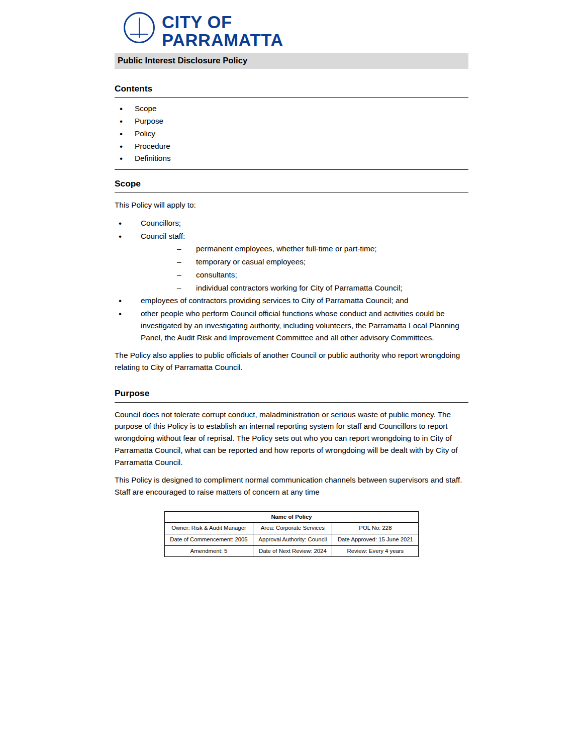CITY OF PARRAMATTA
Public Interest Disclosure Policy
Contents
Scope
Purpose
Policy
Procedure
Definitions
Scope
This Policy will apply to:
Councillors;
Council staff:
permanent employees, whether full-time or part-time;
temporary or casual employees;
consultants;
individual contractors working for City of Parramatta Council;
employees of contractors providing services to City of Parramatta Council; and
other people who perform Council official functions whose conduct and activities could be investigated by an investigating authority, including volunteers, the Parramatta Local Planning Panel, the Audit Risk and Improvement Committee and all other advisory Committees.
The Policy also applies to public officials of another Council or public authority who report wrongdoing relating to City of Parramatta Council.
Purpose
Council does not tolerate corrupt conduct, maladministration or serious waste of public money. The purpose of this Policy is to establish an internal reporting system for staff and Councillors to report wrongdoing without fear of reprisal. The Policy sets out who you can report wrongdoing to in City of Parramatta Council, what can be reported and how reports of wrongdoing will be dealt with by City of Parramatta Council.
This Policy is designed to compliment normal communication channels between supervisors and staff. Staff are encouraged to raise matters of concern at any time
| Name of Policy |
| --- |
| Owner: Risk & Audit Manager | Area: Corporate Services | POL No: 228 |
| Date of Commencement: 2005 | Approval Authority: Council | Date Approved: 15 June 2021 |
| Amendment: 5 | Date of Next Review: 2024 | Review: Every 4 years |